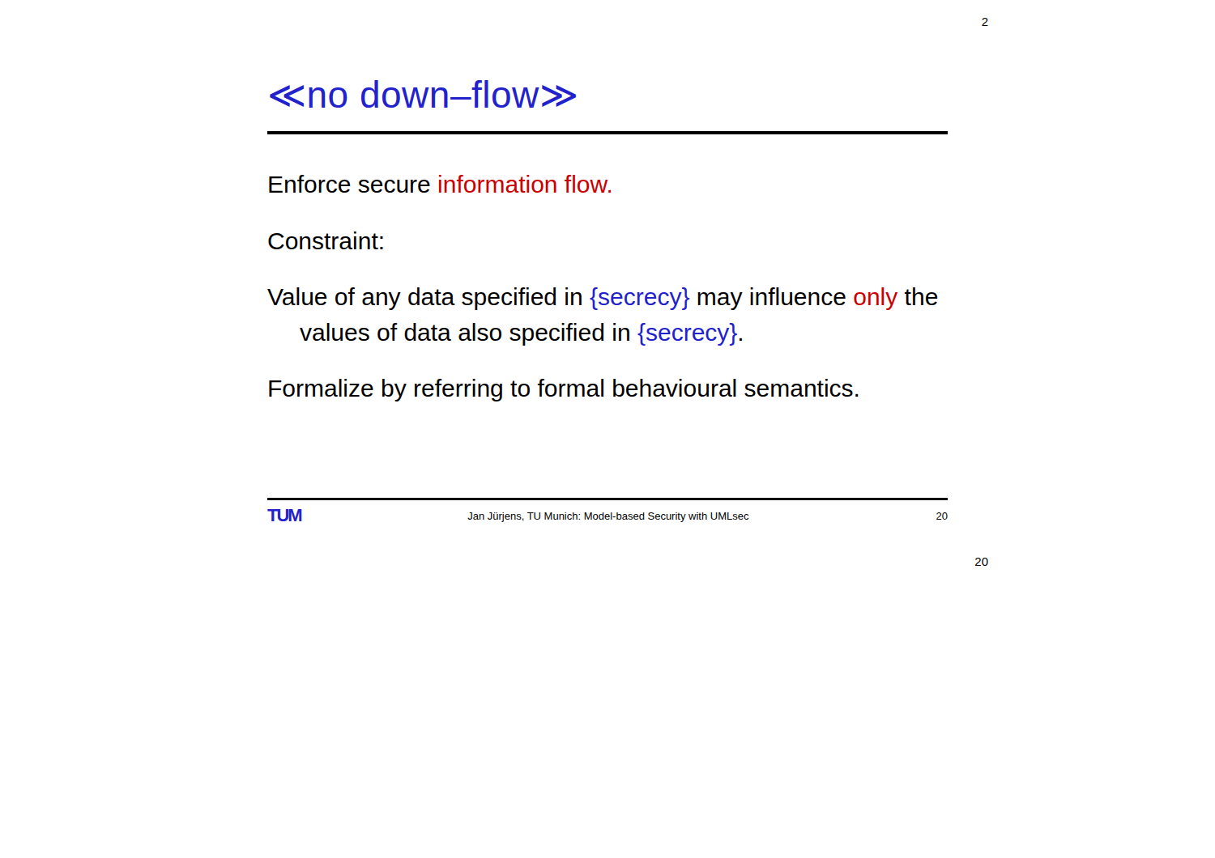2
≪no down–flow≫
Enforce secure information flow.
Constraint:
Value of any data specified in {secrecy} may influence only the values of data also specified in {secrecy}.
Formalize by referring to formal behavioural semantics.
TUM Jan Jürjens, TU Munich: Model-based Security with UMLsec 20
20